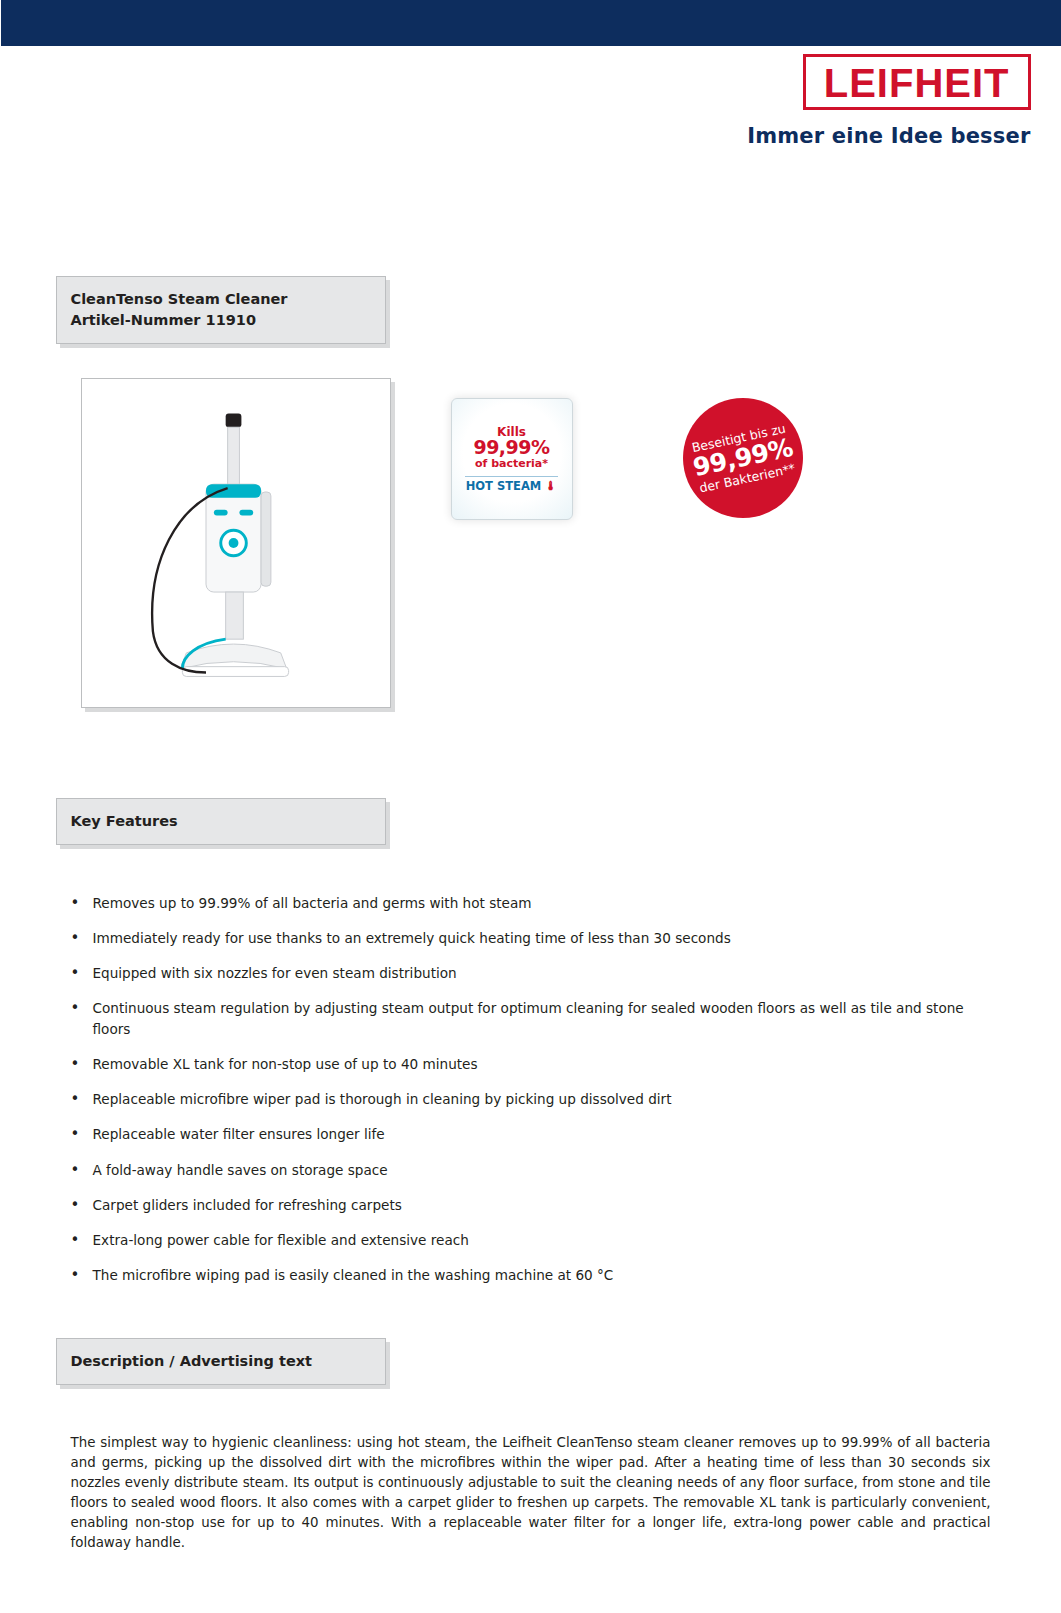LEIFHEIT
Immer eine Idee besser
CleanTenso Steam Cleaner
Artikel-Nummer 11910
Kills
99,99%
of bacteria*
HOT STEAM 🌡
Beseitigt bis zu
99,99%
der Bakterien**
Key Features
Removes up to 99.99% of all bacteria and germs with hot steam
Immediately ready for use thanks to an extremely quick heating time of less than 30 seconds
Equipped with six nozzles for even steam distribution
Continuous steam regulation by adjusting steam output for optimum cleaning for sealed wooden floors as well as tile and stone floors
Removable XL tank for non-stop use of up to 40 minutes
Replaceable microfibre wiper pad is thorough in cleaning by picking up dissolved dirt
Replaceable water filter ensures longer life
A fold-away handle saves on storage space
Carpet gliders included for refreshing carpets
Extra-long power cable for flexible and extensive reach
The microfibre wiping pad is easily cleaned in the washing machine at 60 °C
Description / Advertising text
The simplest way to hygienic cleanliness: using hot steam, the Leifheit CleanTenso steam cleaner removes up to 99.99% of all bacteria and germs, picking up the dissolved dirt with the microfibres within the wiper pad. After a heating time of less than 30 seconds six nozzles evenly distribute steam. Its output is continuously adjustable to suit the cleaning needs of any floor surface, from stone and tile floors to sealed wood floors. It also comes with a carpet glider to freshen up carpets. The removable XL tank is particularly convenient, enabling non-stop use for up to 40 minutes. With a replaceable water filter for a longer life, extra-long power cable and practical foldaway handle.